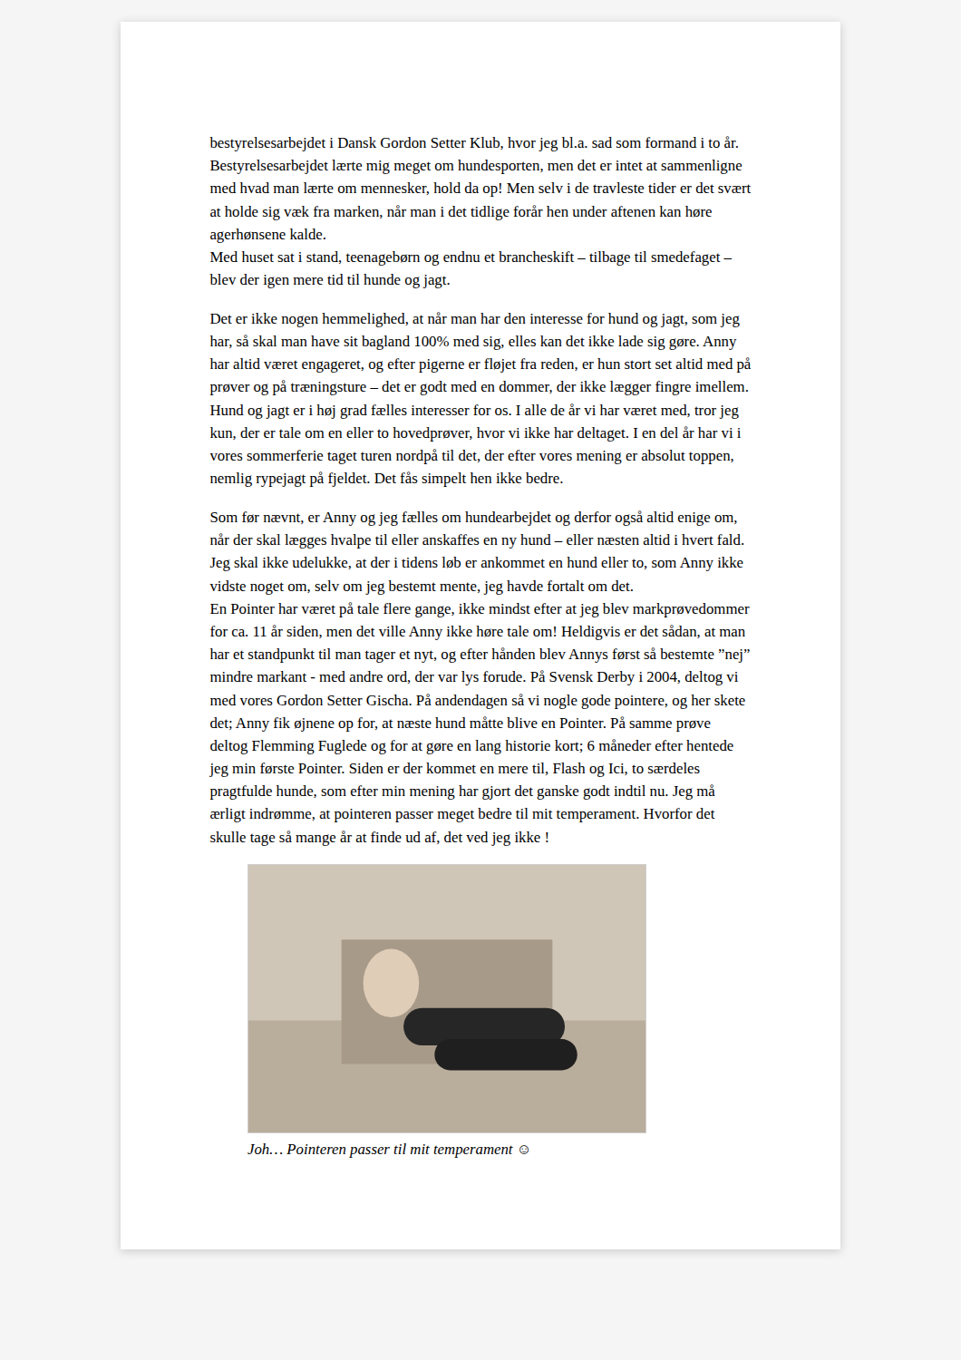bestyrelsesarbejdet i Dansk Gordon Setter Klub, hvor jeg bl.a. sad som formand i to år. Bestyrelsesarbejdet lærte mig meget om hundesporten, men det er intet at sammenligne med hvad man lærte om mennesker, hold da op! Men selv i de travleste tider er det svært at holde sig væk fra marken, når man i det tidlige forår hen under aftenen kan høre agerhønsene kalde.
Med huset sat i stand, teenagebørn og endnu et brancheskift – tilbage til smedefaget – blev der igen mere tid til hunde og jagt.
Det er ikke nogen hemmelighed, at når man har den interesse for hund og jagt, som jeg har, så skal man have sit bagland 100% med sig, elles kan det ikke lade sig gøre. Anny har altid været engageret, og efter pigerne er fløjet fra reden, er hun stort set altid med på prøver og på træningsture – det er godt med en dommer, der ikke lægger fingre imellem. Hund og jagt er i høj grad fælles interesser for os. I alle de år vi har været med, tror jeg kun, der er tale om en eller to hovedprøver, hvor vi ikke har deltaget. I en del år har vi i vores sommerferie taget turen nordpå til det, der efter vores mening er absolut toppen, nemlig rypejagt på fjeldet. Det fås simpelt hen ikke bedre.
Som før nævnt, er Anny og jeg fælles om hundearbejdet og derfor også altid enige om, når der skal lægges hvalpe til eller anskaffes en ny hund – eller næsten altid i hvert fald. Jeg skal ikke udelukke, at der i tidens løb er ankommet en hund eller to, som Anny ikke vidste noget om, selv om jeg bestemt mente, jeg havde fortalt om det.
En Pointer har været på tale flere gange, ikke mindst efter at jeg blev markprøvedommer for ca. 11 år siden, men det ville Anny ikke høre tale om! Heldigvis er det sådan, at man har et standpunkt til man tager et nyt, og efter hånden blev Annys først så bestemte ”nej” mindre markant - med andre ord, der var lys forude. På Svensk Derby i 2004, deltog vi med vores Gordon Setter Gischa. På andendagen så vi nogle gode pointere, og her skete det; Anny fik øjnene op for, at næste hund måtte blive en Pointer. På samme prøve deltog Flemming Fuglede og for at gøre en lang historie kort; 6 måneder efter hentede jeg min første Pointer. Siden er der kommet en mere til, Flash og Ici, to særdeles pragtfulde hunde, som efter min mening har gjort det ganske godt indtil nu. Jeg må ærligt indrømme, at pointeren passer meget bedre til mit temperament. Hvorfor det skulle tage så mange år at finde ud af, det ved jeg ikke !
Joh… Pointeren passer til mit temperament ☺